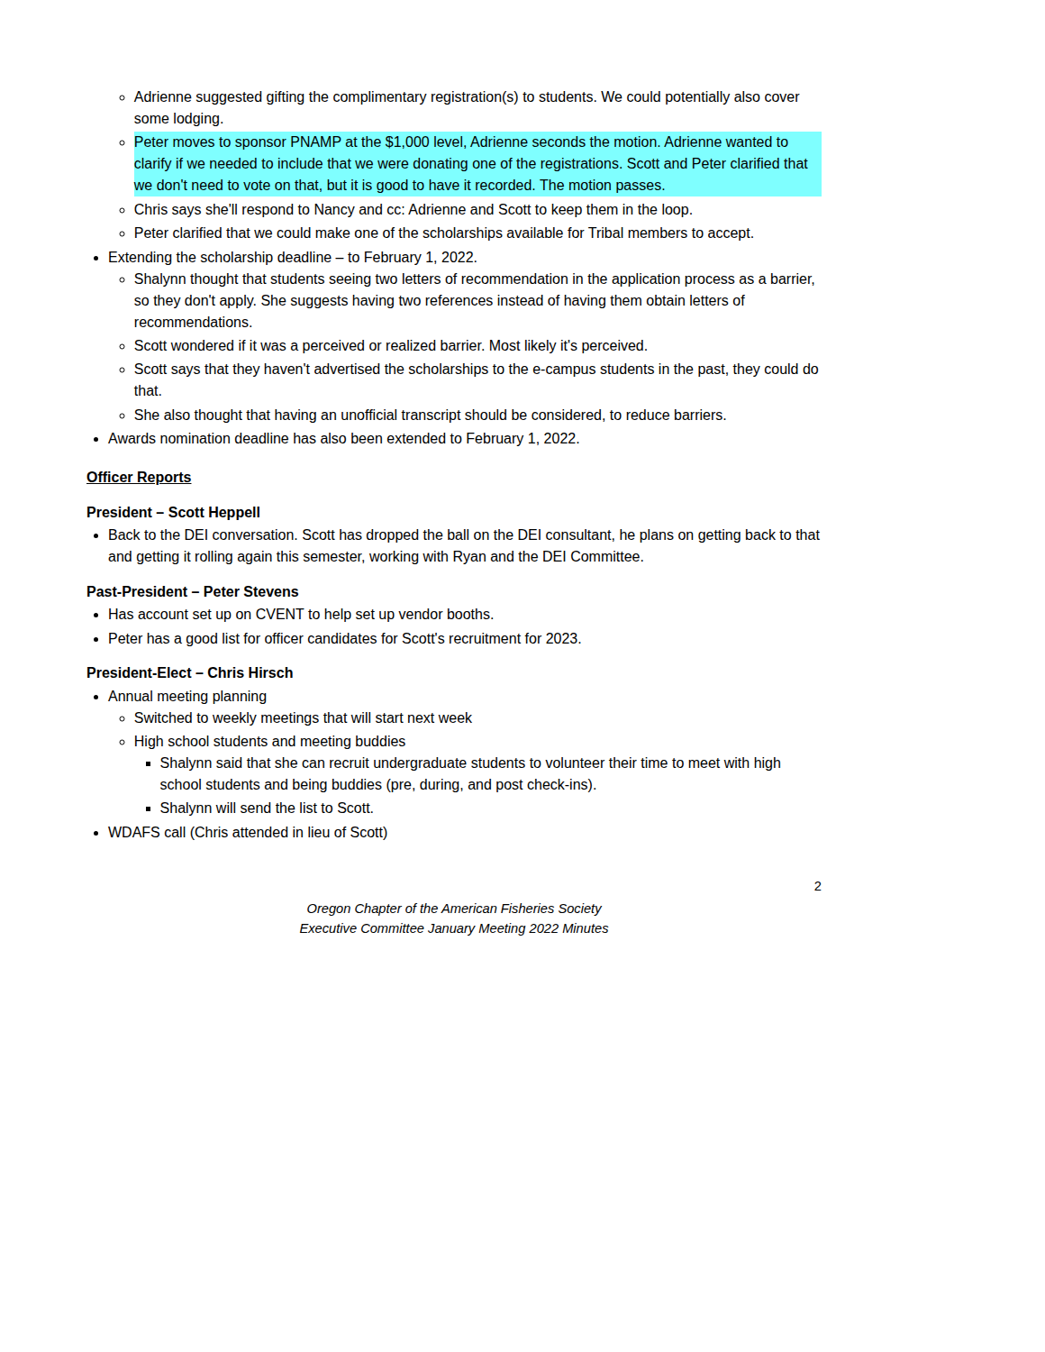Adrienne suggested gifting the complimentary registration(s) to students. We could potentially also cover some lodging.
Peter moves to sponsor PNAMP at the $1,000 level, Adrienne seconds the motion. Adrienne wanted to clarify if we needed to include that we were donating one of the registrations. Scott and Peter clarified that we don't need to vote on that, but it is good to have it recorded. The motion passes.
Chris says she'll respond to Nancy and cc: Adrienne and Scott to keep them in the loop.
Peter clarified that we could make one of the scholarships available for Tribal members to accept.
Extending the scholarship deadline – to February 1, 2022.
Shalynn thought that students seeing two letters of recommendation in the application process as a barrier, so they don't apply. She suggests having two references instead of having them obtain letters of recommendations.
Scott wondered if it was a perceived or realized barrier. Most likely it's perceived.
Scott says that they haven't advertised the scholarships to the e-campus students in the past, they could do that.
She also thought that having an unofficial transcript should be considered, to reduce barriers.
Awards nomination deadline has also been extended to February 1, 2022.
Officer Reports
President – Scott Heppell
Back to the DEI conversation. Scott has dropped the ball on the DEI consultant, he plans on getting back to that and getting it rolling again this semester, working with Ryan and the DEI Committee.
Past-President – Peter Stevens
Has account set up on CVENT to help set up vendor booths.
Peter has a good list for officer candidates for Scott's recruitment for 2023.
President-Elect – Chris Hirsch
Annual meeting planning
Switched to weekly meetings that will start next week
High school students and meeting buddies
Shalynn said that she can recruit undergraduate students to volunteer their time to meet with high school students and being buddies (pre, during, and post check-ins).
Shalynn will send the list to Scott.
WDAFS call (Chris attended in lieu of Scott)
2
Oregon Chapter of the American Fisheries Society
Executive Committee January Meeting 2022 Minutes